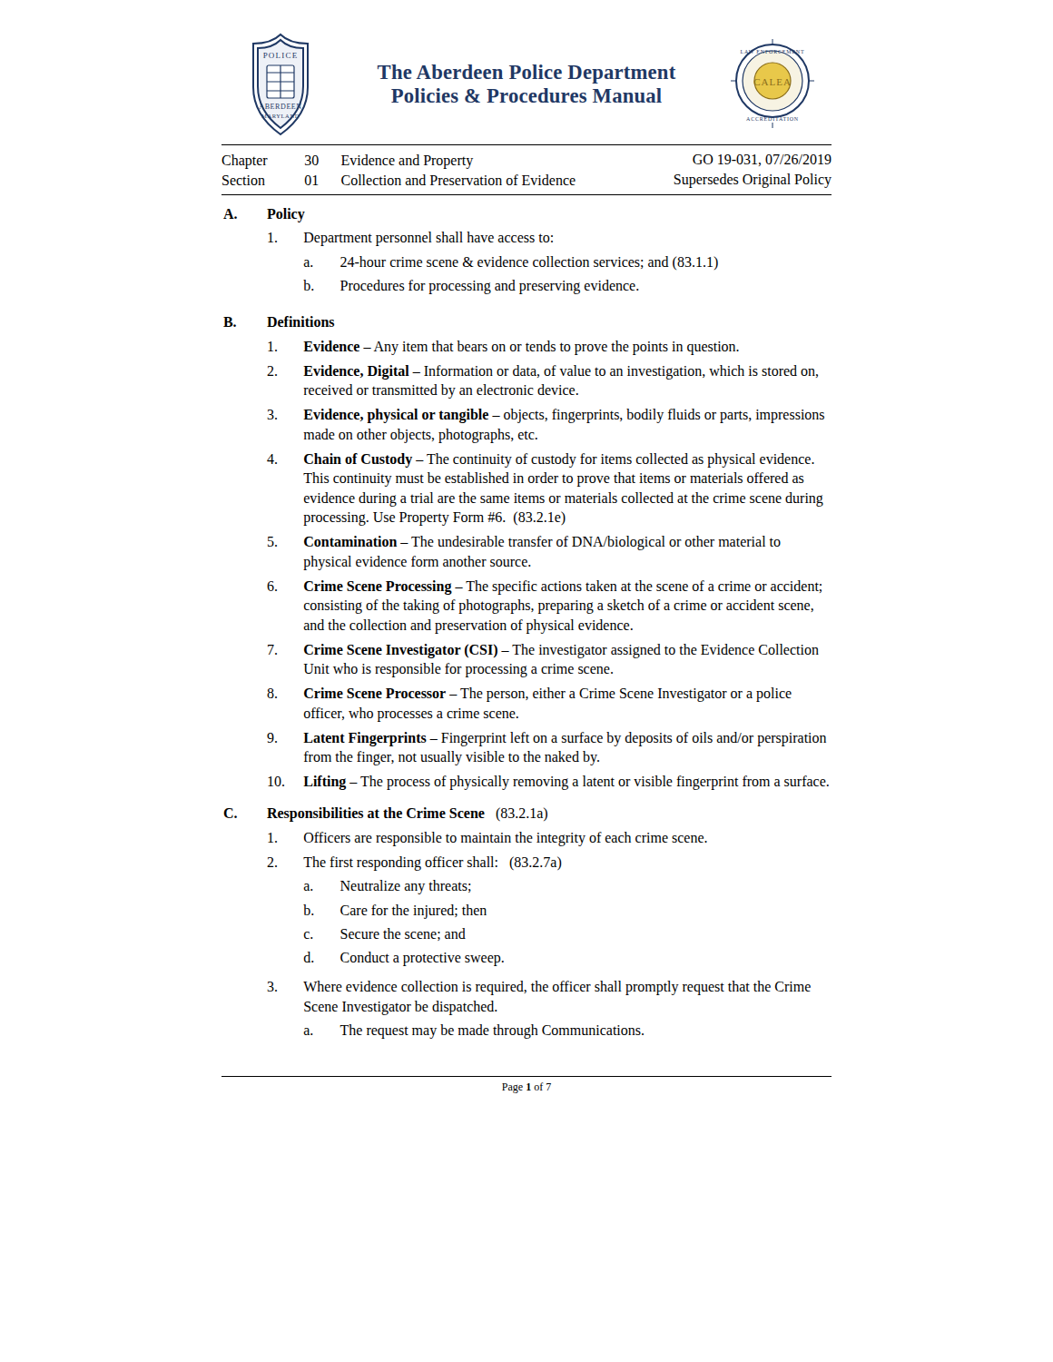POLICE ABERDEEN MARYLAND
The Aberdeen Police Department Policies & Procedures Manual
LAW ENFORCEMENT ACCREDITATION CALEA
Chapter
30
Evidence and Property
GO 19-031, 07/26/2019
Section
01
Collection and Preservation of Evidence
Supersedes Original Policy
A.
Policy
1.
Department personnel shall have access to:
a.
24-hour crime scene & evidence collection services; and (83.1.1)
b.
Procedures for processing and preserving evidence.
B.
Definitions
1.
Evidence – Any item that bears on or tends to prove the points in question.
2.
Evidence, Digital – Information or data, of value to an investigation, which is stored on, received or transmitted by an electronic device.
3.
Evidence, physical or tangible – objects, fingerprints, bodily fluids or parts, impressions made on other objects, photographs, etc.
4.
Chain of Custody – The continuity of custody for items collected as physical evidence. This continuity must be established in order to prove that items or materials offered as evidence during a trial are the same items or materials collected at the crime scene during processing. Use Property Form #6. (83.2.1e)
5.
Contamination – The undesirable transfer of DNA/biological or other material to physical evidence form another source.
6.
Crime Scene Processing – The specific actions taken at the scene of a crime or accident; consisting of the taking of photographs, preparing a sketch of a crime or accident scene, and the collection and preservation of physical evidence.
7.
Crime Scene Investigator (CSI) – The investigator assigned to the Evidence Collection Unit who is responsible for processing a crime scene.
8.
Crime Scene Processor – The person, either a Crime Scene Investigator or a police officer, who processes a crime scene.
9.
Latent Fingerprints – Fingerprint left on a surface by deposits of oils and/or perspiration from the finger, not usually visible to the naked by.
10.
Lifting – The process of physically removing a latent or visible fingerprint from a surface.
C.
Responsibilities at the Crime Scene (83.2.1a)
1.
Officers are responsible to maintain the integrity of each crime scene.
2.
The first responding officer shall: (83.2.7a)
a.
Neutralize any threats;
b.
Care for the injured; then
c.
Secure the scene; and
d.
Conduct a protective sweep.
3.
Where evidence collection is required, the officer shall promptly request that the Crime Scene Investigator be dispatched.
a.
The request may be made through Communications.
Page 1 of 7